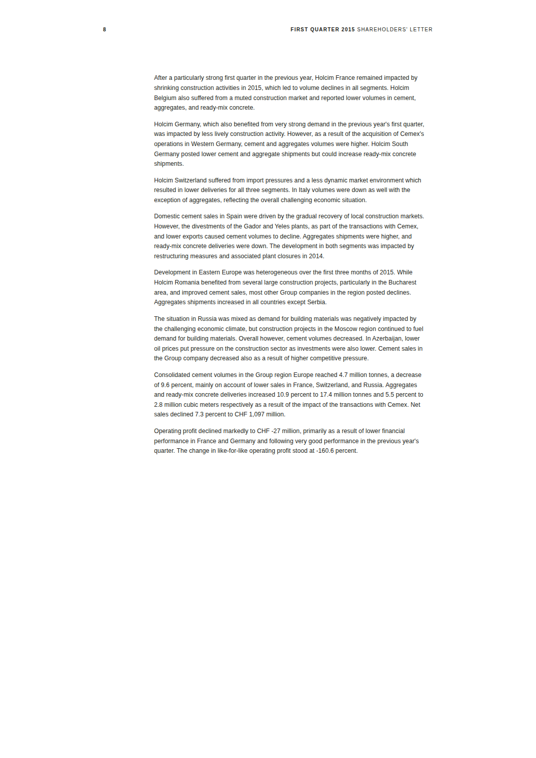8 First Quarter 2015 Shareholders' Letter
After a particularly strong first quarter in the previous year, Holcim France remained impacted by shrinking construction activities in 2015, which led to volume declines in all segments. Holcim Belgium also suffered from a muted construction market and reported lower volumes in cement, aggregates, and ready-mix concrete.
Holcim Germany, which also benefited from very strong demand in the previous year's first quarter, was impacted by less lively construction activity. However, as a result of the acquisition of Cemex's operations in Western Germany, cement and aggregates volumes were higher. Holcim South Germany posted lower cement and aggregate shipments but could increase ready-mix concrete shipments.
Holcim Switzerland suffered from import pressures and a less dynamic market environment which resulted in lower deliveries for all three segments. In Italy volumes were down as well with the exception of aggregates, reflecting the overall challenging economic situation.
Domestic cement sales in Spain were driven by the gradual recovery of local construction markets. However, the divestments of the Gador and Yeles plants, as part of the transactions with Cemex, and lower exports caused cement volumes to decline. Aggregates shipments were higher, and ready-mix concrete deliveries were down. The development in both segments was impacted by restructuring measures and associated plant closures in 2014.
Development in Eastern Europe was heterogeneous over the first three months of 2015. While Holcim Romania benefited from several large construction projects, particularly in the Bucharest area, and improved cement sales, most other Group companies in the region posted declines. Aggregates shipments increased in all countries except Serbia.
The situation in Russia was mixed as demand for building materials was negatively impacted by the challenging economic climate, but construction projects in the Moscow region continued to fuel demand for building materials. Overall however, cement volumes decreased. In Azerbaijan, lower oil prices put pressure on the construction sector as investments were also lower. Cement sales in the Group company decreased also as a result of higher competitive pressure.
Consolidated cement volumes in the Group region Europe reached 4.7 million tonnes, a decrease of 9.6 percent, mainly on account of lower sales in France, Switzerland, and Russia. Aggregates and ready-mix concrete deliveries increased 10.9 percent to 17.4 million tonnes and 5.5 percent to 2.8 million cubic meters respectively as a result of the impact of the transactions with Cemex. Net sales declined 7.3 percent to CHF 1,097 million.
Operating profit declined markedly to CHF -27 million, primarily as a result of lower financial performance in France and Germany and following very good performance in the previous year's quarter. The change in like-for-like operating profit stood at -160.6 percent.